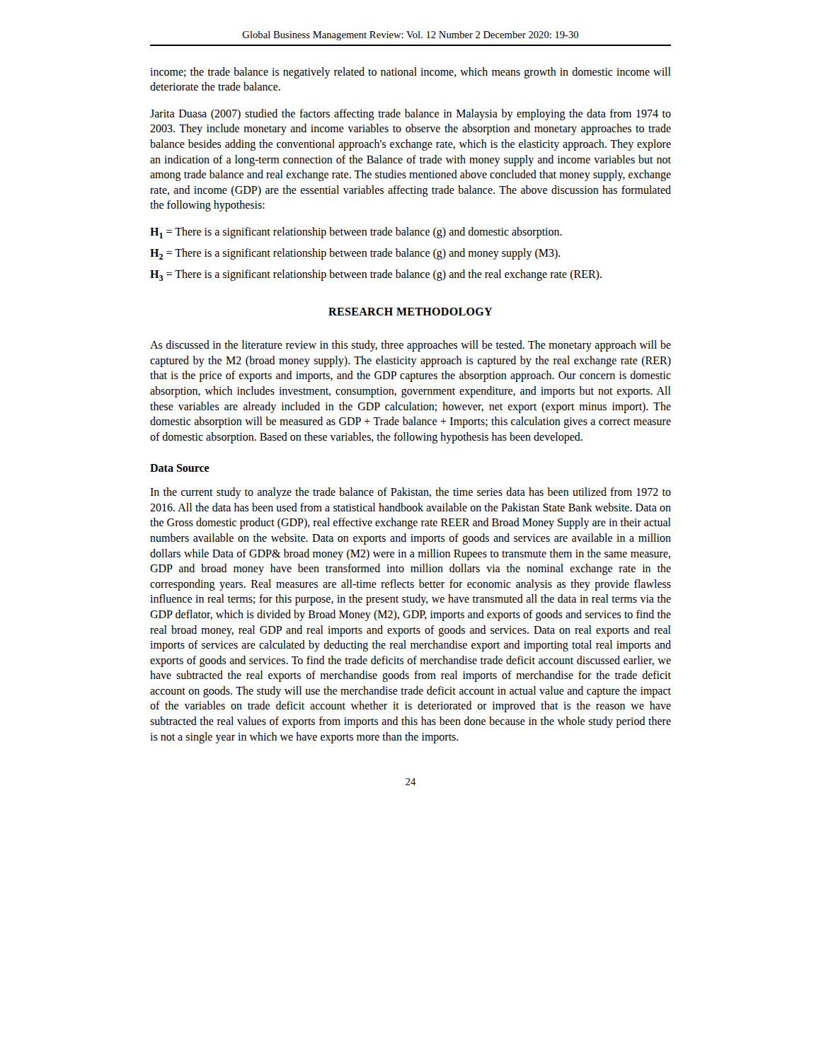Global Business Management Review: Vol. 12 Number 2 December 2020: 19-30
income; the trade balance is negatively related to national income, which means growth in domestic income will deteriorate the trade balance.
Jarita Duasa (2007) studied the factors affecting trade balance in Malaysia by employing the data from 1974 to 2003. They include monetary and income variables to observe the absorption and monetary approaches to trade balance besides adding the conventional approach's exchange rate, which is the elasticity approach. They explore an indication of a long-term connection of the Balance of trade with money supply and income variables but not among trade balance and real exchange rate. The studies mentioned above concluded that money supply, exchange rate, and income (GDP) are the essential variables affecting trade balance. The above discussion has formulated the following hypothesis:
H1 = There is a significant relationship between trade balance (g) and domestic absorption.
H2 = There is a significant relationship between trade balance (g) and money supply (M3).
H3 = There is a significant relationship between trade balance (g) and the real exchange rate (RER).
RESEARCH METHODOLOGY
As discussed in the literature review in this study, three approaches will be tested. The monetary approach will be captured by the M2 (broad money supply). The elasticity approach is captured by the real exchange rate (RER) that is the price of exports and imports, and the GDP captures the absorption approach. Our concern is domestic absorption, which includes investment, consumption, government expenditure, and imports but not exports. All these variables are already included in the GDP calculation; however, net export (export minus import). The domestic absorption will be measured as GDP + Trade balance + Imports; this calculation gives a correct measure of domestic absorption. Based on these variables, the following hypothesis has been developed.
Data Source
In the current study to analyze the trade balance of Pakistan, the time series data has been utilized from 1972 to 2016. All the data has been used from a statistical handbook available on the Pakistan State Bank website. Data on the Gross domestic product (GDP), real effective exchange rate REER and Broad Money Supply are in their actual numbers available on the website. Data on exports and imports of goods and services are available in a million dollars while Data of GDP& broad money (M2) were in a million Rupees to transmute them in the same measure, GDP and broad money have been transformed into million dollars via the nominal exchange rate in the corresponding years. Real measures are all-time reflects better for economic analysis as they provide flawless influence in real terms; for this purpose, in the present study, we have transmuted all the data in real terms via the GDP deflator, which is divided by Broad Money (M2), GDP, imports and exports of goods and services to find the real broad money, real GDP and real imports and exports of goods and services. Data on real exports and real imports of services are calculated by deducting the real merchandise export and importing total real imports and exports of goods and services. To find the trade deficits of merchandise trade deficit account discussed earlier, we have subtracted the real exports of merchandise goods from real imports of merchandise for the trade deficit account on goods. The study will use the merchandise trade deficit account in actual value and capture the impact of the variables on trade deficit account whether it is deteriorated or improved that is the reason we have subtracted the real values of exports from imports and this has been done because in the whole study period there is not a single year in which we have exports more than the imports.
24